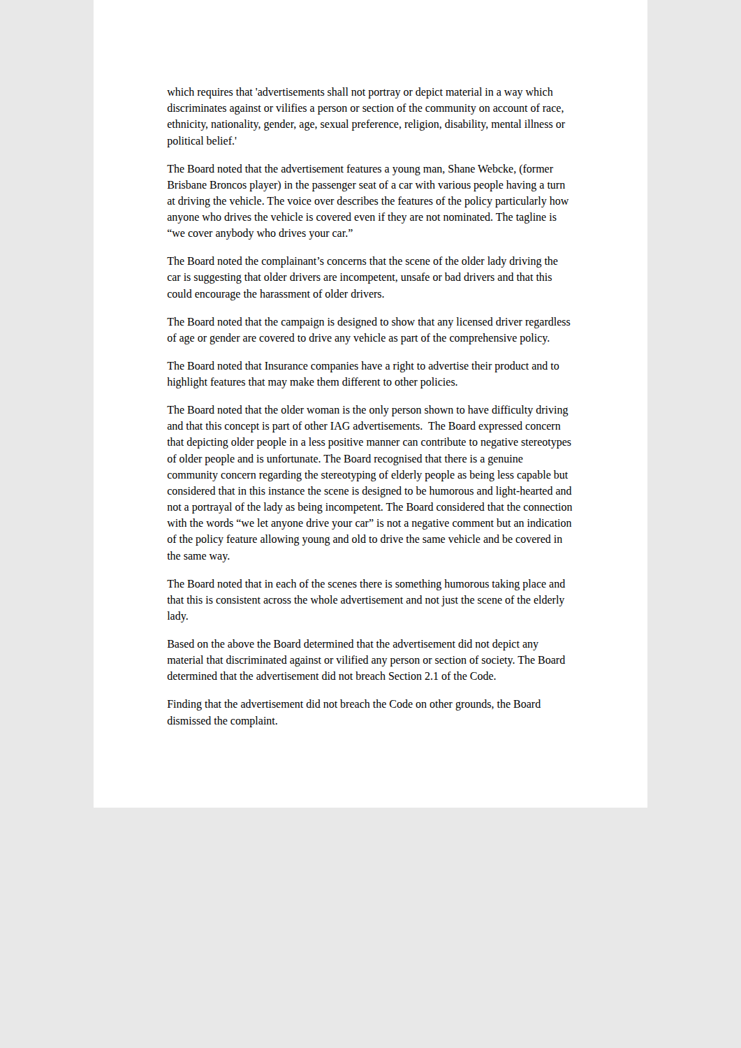which requires that 'advertisements shall not portray or depict material in a way which discriminates against or vilifies a person or section of the community on account of race, ethnicity, nationality, gender, age, sexual preference, religion, disability, mental illness or political belief.'
The Board noted that the advertisement features a young man, Shane Webcke, (former Brisbane Broncos player) in the passenger seat of a car with various people having a turn at driving the vehicle. The voice over describes the features of the policy particularly how anyone who drives the vehicle is covered even if they are not nominated. The tagline is “we cover anybody who drives your car.”
The Board noted the complainant’s concerns that the scene of the older lady driving the car is suggesting that older drivers are incompetent, unsafe or bad drivers and that this could encourage the harassment of older drivers.
The Board noted that the campaign is designed to show that any licensed driver regardless of age or gender are covered to drive any vehicle as part of the comprehensive policy.
The Board noted that Insurance companies have a right to advertise their product and to highlight features that may make them different to other policies.
The Board noted that the older woman is the only person shown to have difficulty driving and that this concept is part of other IAG advertisements. The Board expressed concern that depicting older people in a less positive manner can contribute to negative stereotypes of older people and is unfortunate. The Board recognised that there is a genuine community concern regarding the stereotyping of elderly people as being less capable but considered that in this instance the scene is designed to be humorous and light-hearted and not a portrayal of the lady as being incompetent. The Board considered that the connection with the words “we let anyone drive your car” is not a negative comment but an indication of the policy feature allowing young and old to drive the same vehicle and be covered in the same way.
The Board noted that in each of the scenes there is something humorous taking place and that this is consistent across the whole advertisement and not just the scene of the elderly lady.
Based on the above the Board determined that the advertisement did not depict any material that discriminated against or vilified any person or section of society. The Board determined that the advertisement did not breach Section 2.1 of the Code.
Finding that the advertisement did not breach the Code on other grounds, the Board dismissed the complaint.